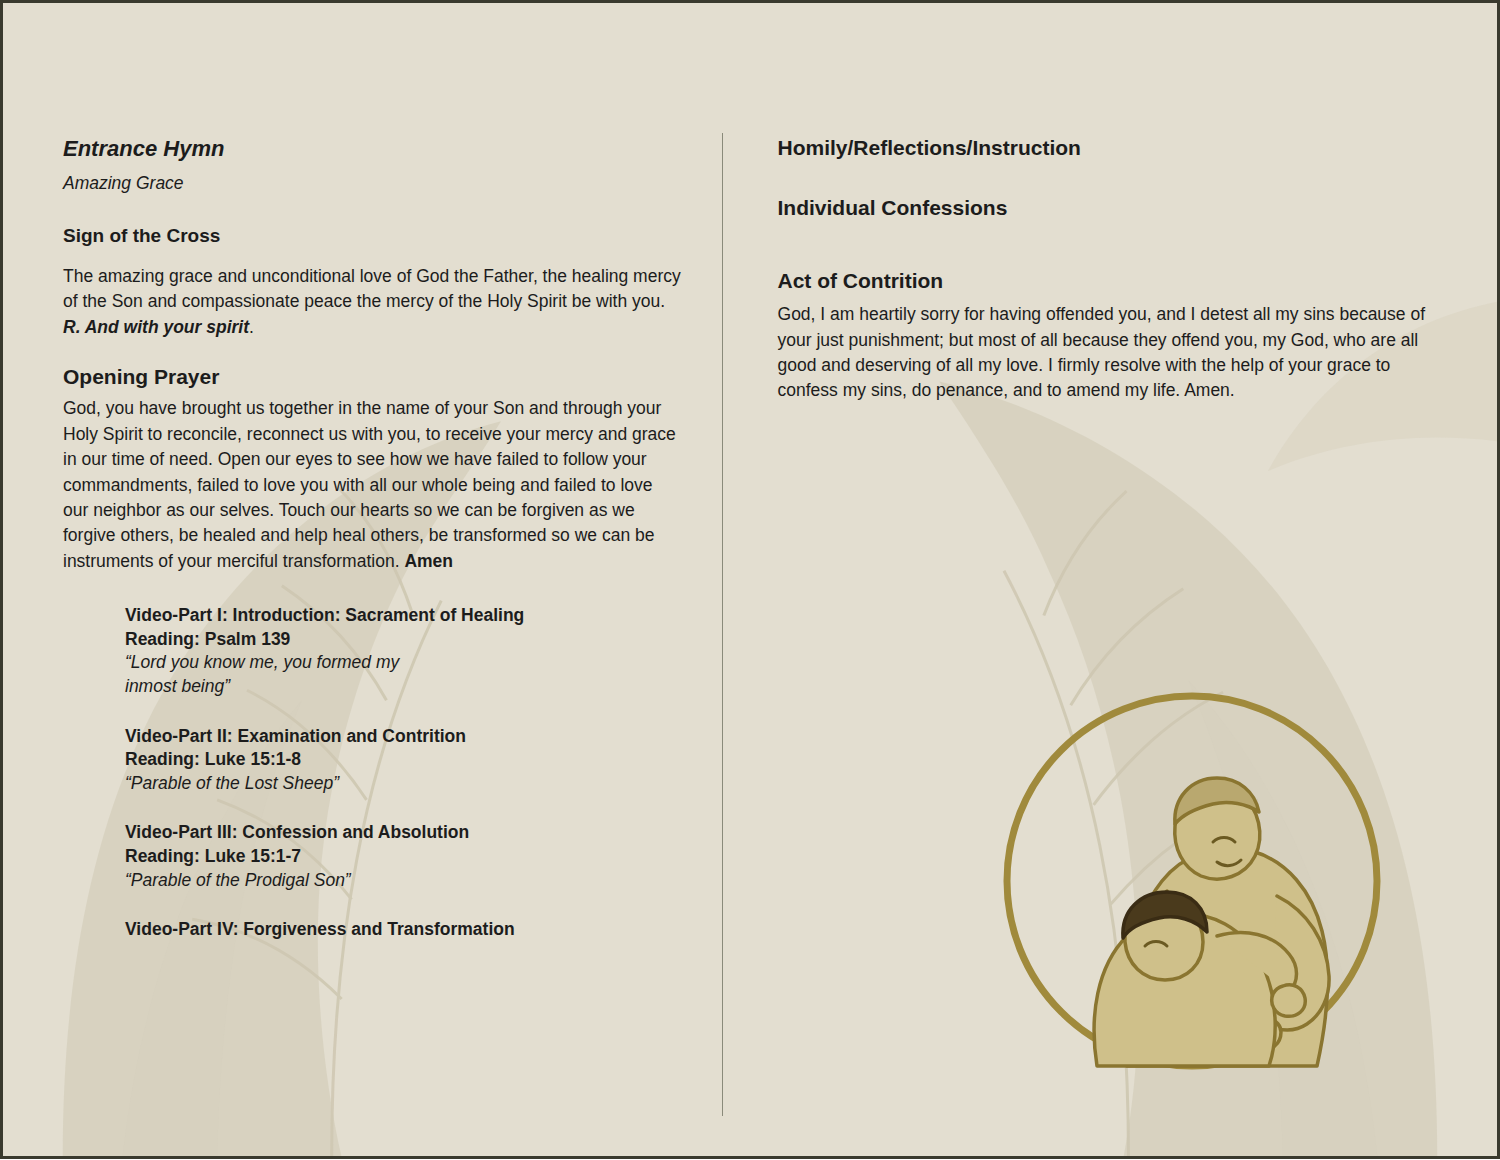Entrance Hymn
Amazing Grace
Sign of the Cross
The amazing grace and unconditional love of God the Father, the healing mercy of the Son and compassionate peace the mercy of the Holy Spirit be with you.
R. And with your spirit.
Opening Prayer
God, you have brought us together in the name of your Son and through your Holy Spirit to reconcile, reconnect us with you, to receive your mercy and grace in our time of need. Open our eyes to see how we have failed to follow your commandments, failed to love you with all our whole being and failed to love our neighbor as our selves. Touch our hearts so we can be forgiven as we forgive others, be healed and help heal others, be transformed so we can be instruments of your merciful transformation. Amen
Video-Part I: Introduction: Sacrament of Healing
Reading: Psalm 139
“Lord you know me, you formed my
inmost being”
Video-Part II: Examination and Contrition
Reading: Luke 15:1-8
“Parable of the Lost Sheep”
Video-Part III: Confession and Absolution
Reading: Luke 15:1-7
“Parable of the Prodigal Son”
Video-Part IV: Forgiveness and Transformation
Homily/Reflections/Instruction
Individual Confessions
Act of Contrition
God, I am heartily sorry for having offended you, and I detest all my sins because of your just punishment; but most of all because they offend you, my God, who are all good and deserving of all my love. I firmly resolve with the help of your grace to confess my sins, do penance, and to amend my life. Amen.